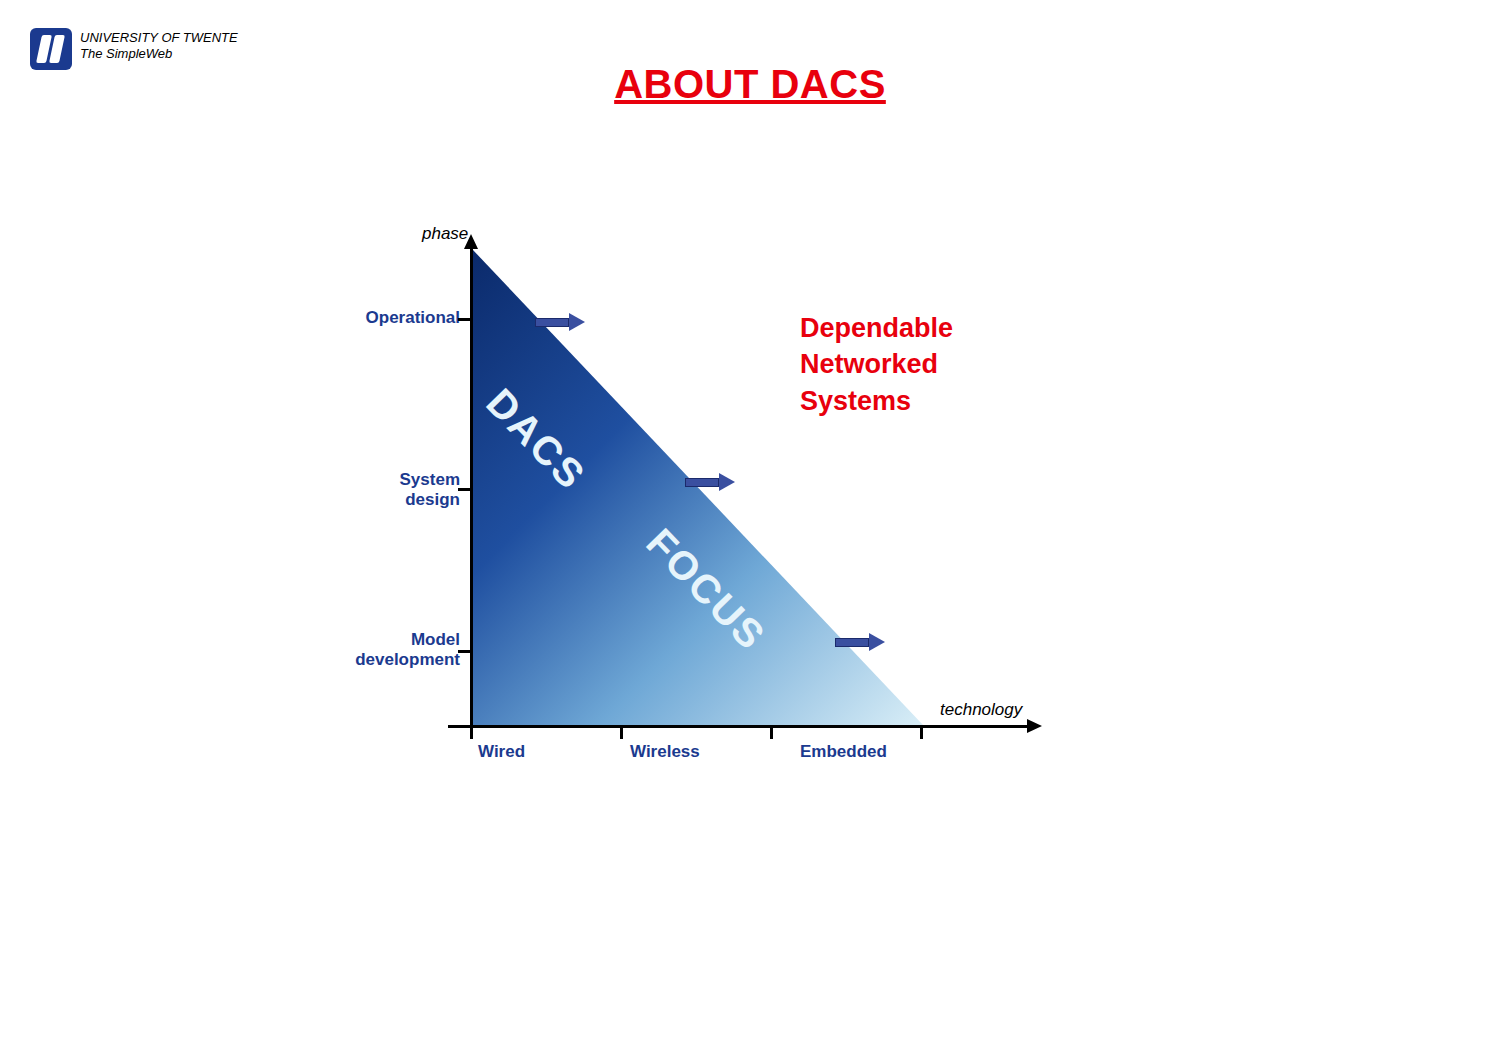UNIVERSITY OF TWENTE
The SimpleWeb
ABOUT DACS
DACS FOCUS
phase technology
Operational
System
design
Model
development
Wired Wireless Embedded
Dependable
Networked
Systems